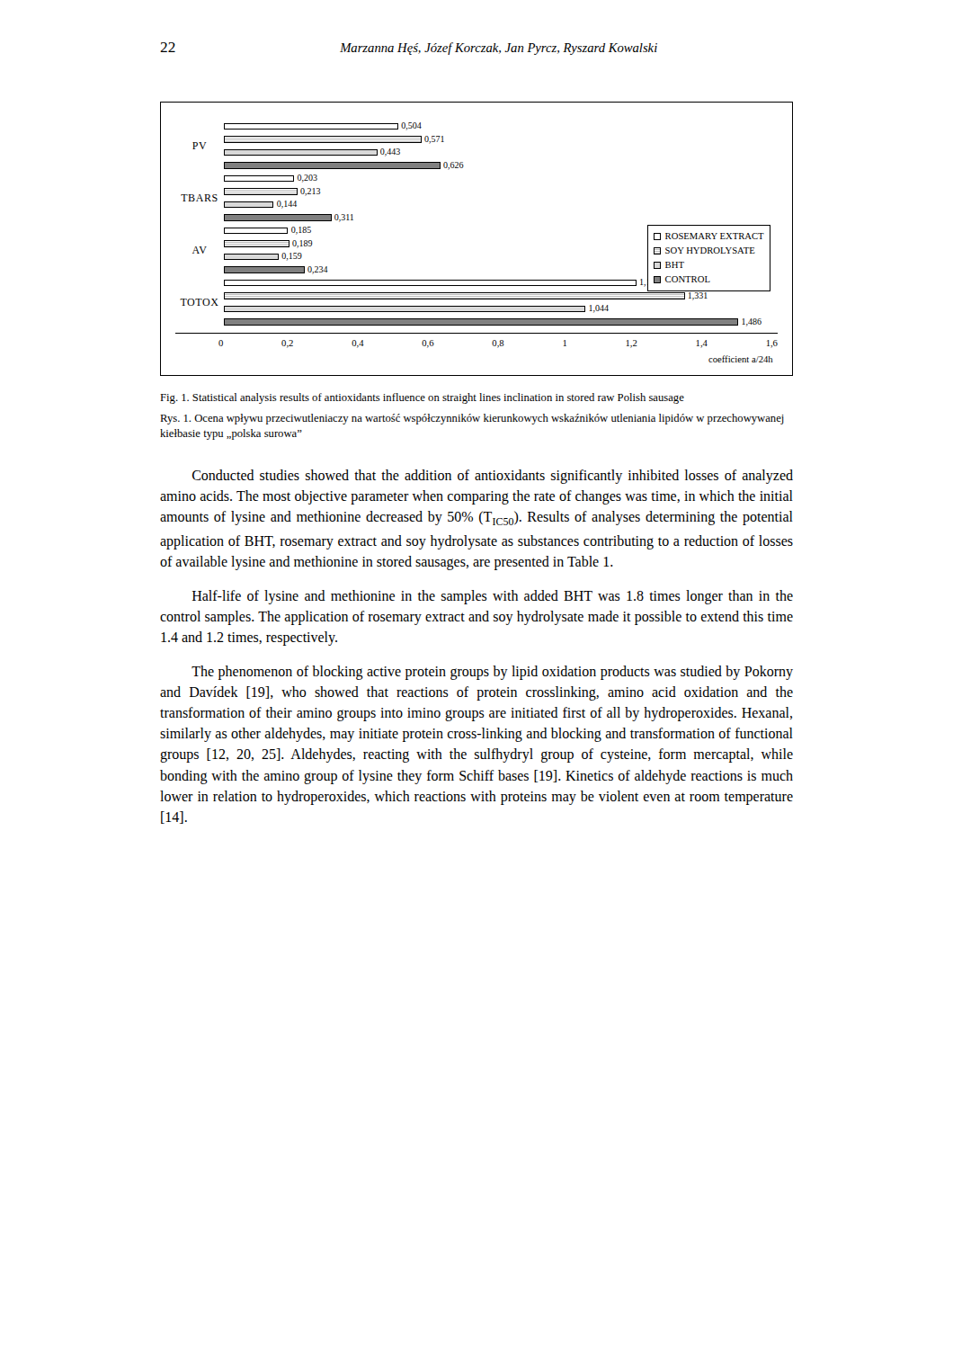22 Marzanna Hęś, Józef Korczak, Jan Pyrcz, Ryszard Kowalski
| PV | 0,504 |
| 0,571 |
| 0,443 |
| 0,626 |
| TBARS | 0,203 |
| 0,213 |
| 0,144 |
| 0,311 |
| AV | 0,185 |
| 0,189 |
| 0,159 |
| 0,234 |
| TOTOX | 1,192 |
| 1,331 |
| 1,044 |
| 1,486 |
ROSEMARY EXTRACT
SOY HYDROLYSATE
BHT
CONTROL
00,20,40,60,811,21,41,6
coefficient a/24h
Fig. 1. Statistical analysis results of antioxidants influence on straight lines inclination in stored raw Polish sausage
Rys. 1. Ocena wpływu przeciwutleniaczy na wartość współczynników kierunkowych wskaźników utleniania lipidów w przechowywanej kiełbasie typu „polska surowa”
Conducted studies showed that the addition of antioxidants significantly inhibited losses of analyzed amino acids. The most objective parameter when comparing the rate of changes was time, in which the initial amounts of lysine and methionine decreased by 50% (TIC50). Results of analyses determining the potential application of BHT, rosemary extract and soy hydrolysate as substances contributing to a reduction of losses of available lysine and methionine in stored sausages, are presented in Table 1.
Half-life of lysine and methionine in the samples with added BHT was 1.8 times longer than in the control samples. The application of rosemary extract and soy hydrolysate made it possible to extend this time 1.4 and 1.2 times, respectively.
The phenomenon of blocking active protein groups by lipid oxidation products was studied by Pokorny and Davídek [19], who showed that reactions of protein crosslinking, amino acid oxidation and the transformation of their amino groups into imino groups are initiated first of all by hydroperoxides. Hexanal, similarly as other aldehydes, may initiate protein cross-linking and blocking and transformation of functional groups [12, 20, 25]. Aldehydes, reacting with the sulfhydryl group of cysteine, form mercaptal, while bonding with the amino group of lysine they form Schiff bases [19]. Kinetics of aldehyde reactions is much lower in relation to hydroperoxides, which reactions with proteins may be violent even at room temperature [14].